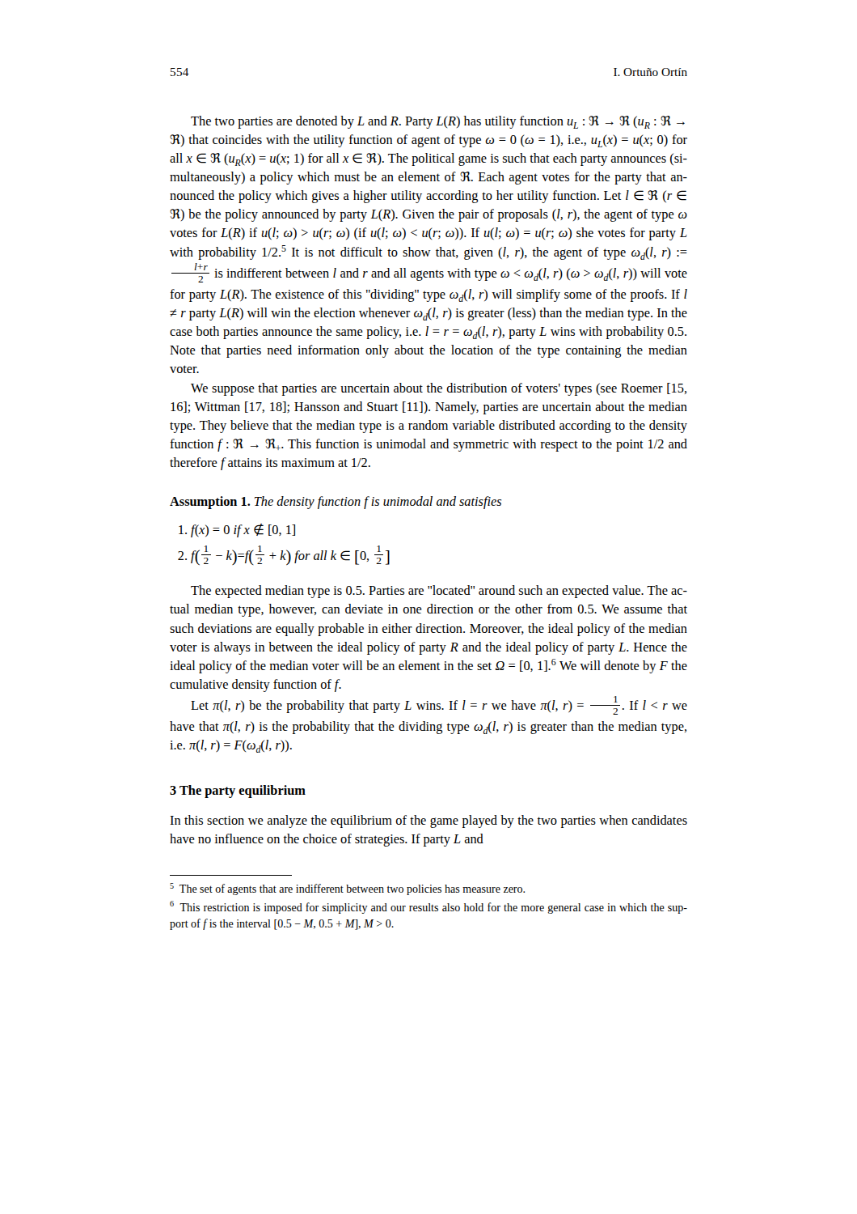554 I. Ortuño Ortín
The two parties are denoted by L and R. Party L(R) has utility function uL : ℜ → ℜ (uR : ℜ → ℜ) that coincides with the utility function of agent of type ω = 0 (ω = 1), i.e., uL(x) = u(x; 0) for all x ∈ ℜ (uR(x) = u(x; 1) for all x ∈ ℜ). The political game is such that each party announces (simultaneously) a policy which must be an element of ℜ. Each agent votes for the party that announced the policy which gives a higher utility according to her utility function. Let l ∈ ℜ (r ∈ ℜ) be the policy announced by party L(R). Given the pair of proposals (l, r), the agent of type ω votes for L(R) if u(l; ω) > u(r; ω) (if u(l; ω) < u(r; ω)). If u(l; ω) = u(r; ω) she votes for party L with probability 1/2.5 It is not difficult to show that, given (l, r), the agent of type ωd(l, r) := l+r 2 is indifferent between l and r and all agents with type ω < ωd(l, r) (ω > ωd(l, r)) will vote for party L(R). The existence of this ''dividing'' type ωd(l, r) will simplify some of the proofs. If l ≠ r party L(R) will win the election whenever ωd(l, r) is greater (less) than the median type. In the case both parties announce the same policy, i.e. l = r = ωd(l, r), party L wins with probability 0.5. Note that parties need information only about the location of the type containing the median voter.
We suppose that parties are uncertain about the distribution of voters' types (see Roemer [15, 16]; Wittman [17, 18]; Hansson and Stuart [11]). Namely, parties are uncertain about the median type. They believe that the median type is a random variable distributed according to the density function f : ℜ → ℜ+. This function is unimodal and symmetric with respect to the point 1/2 and therefore f attains its maximum at 1/2.
Assumption 1. The density function f is unimodal and satisfies
f(x) = 0 if x ∉ [0, 1]
f(12 − k)=f(12 + k) for all k ∈ [0, 12]
The expected median type is 0.5. Parties are ''located'' around such an expected value. The actual median type, however, can deviate in one direction or the other from 0.5. We assume that such deviations are equally probable in either direction. Moreover, the ideal policy of the median voter is always in between the ideal policy of party R and the ideal policy of party L. Hence the ideal policy of the median voter will be an element in the set Ω = [0, 1].6 We will denote by F the cumulative density function of f.
Let π(l, r) be the probability that party L wins. If l = r we have π(l, r) = 12. If l < r we have that π(l, r) is the probability that the dividing type ωd(l, r) is greater than the median type, i.e. π(l, r) = F(ωd(l, r)).
3 The party equilibrium
In this section we analyze the equilibrium of the game played by the two parties when candidates have no influence on the choice of strategies. If party L and
5 The set of agents that are indifferent between two policies has measure zero.
6 This restriction is imposed for simplicity and our results also hold for the more general case in which the support of f is the interval [0.5 − M, 0.5 + M], M > 0.